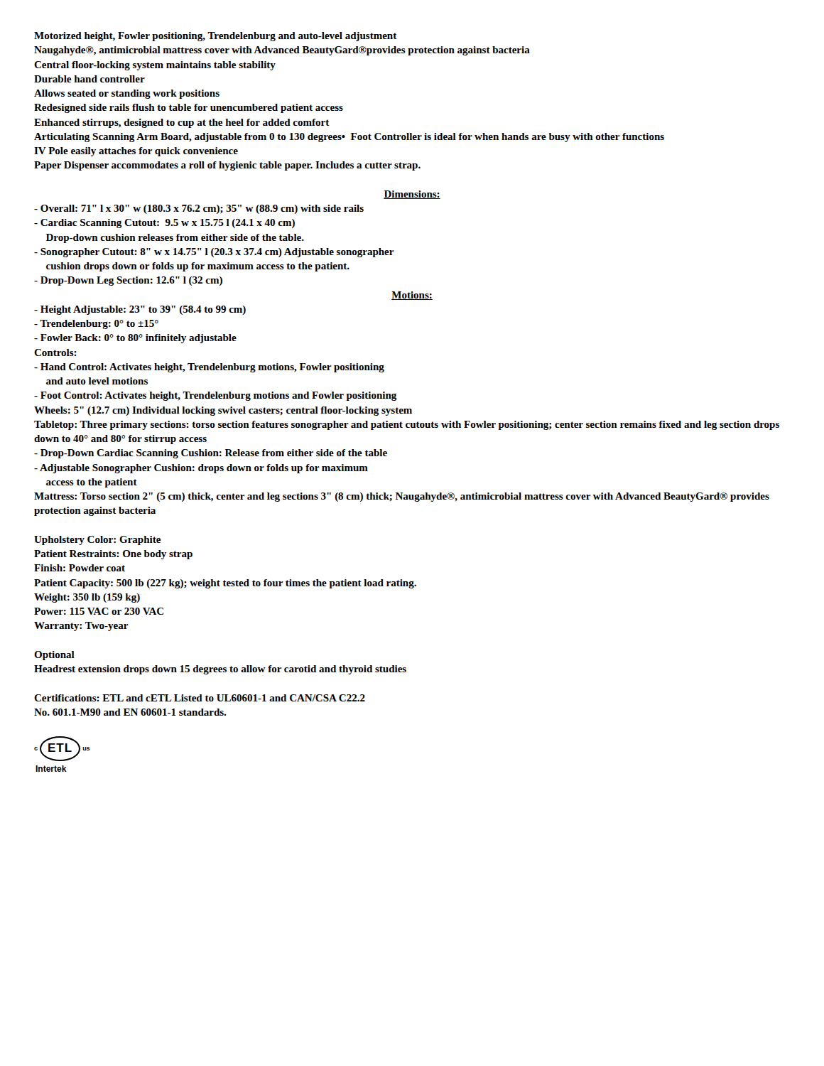Motorized height, Fowler positioning, Trendelenburg and auto-level adjustment
Naugahyde®, antimicrobial mattress cover with Advanced BeautyGard®provides protection against bacteria
Central floor-locking system maintains table stability
Durable hand controller
Allows seated or standing work positions
Redesigned side rails flush to table for unencumbered patient access
Enhanced stirrups, designed to cup at the heel for added comfort
Articulating Scanning Arm Board, adjustable from 0 to 130 degrees• Foot Controller is ideal for when hands are busy with other functions
IV Pole easily attaches for quick convenience
Paper Dispenser accommodates a roll of hygienic table paper. Includes a cutter strap.
Dimensions:
- Overall: 71" l x 30" w (180.3 x 76.2 cm); 35" w (88.9 cm) with side rails
- Cardiac Scanning Cutout: 9.5 w x 15.75 l (24.1 x 40 cm)
Drop-down cushion releases from either side of the table.
- Sonographer Cutout: 8" w x 14.75" l (20.3 x 37.4 cm) Adjustable sonographer
cushion drops down or folds up for maximum access to the patient.
- Drop-Down Leg Section: 12.6" l (32 cm)
Motions:
- Height Adjustable: 23" to 39" (58.4 to 99 cm)
- Trendelenburg: 0° to ±15°
- Fowler Back: 0° to 80° infinitely adjustable
Controls:
- Hand Control: Activates height, Trendelenburg motions, Fowler positioning
and auto level motions
- Foot Control: Activates height, Trendelenburg motions and Fowler positioning
Wheels: 5" (12.7 cm) Individual locking swivel casters; central floor-locking system
Tabletop: Three primary sections: torso section features sonographer and patient cutouts with Fowler positioning; center section remains fixed and leg section drops down to 40° and 80° for stirrup access
- Drop-Down Cardiac Scanning Cushion: Release from either side of the table
- Adjustable Sonographer Cushion: drops down or folds up for maximum
access to the patient
Mattress: Torso section 2" (5 cm) thick, center and leg sections 3" (8 cm) thick; Naugahyde®, antimicrobial mattress cover with Advanced BeautyGard® provides protection against bacteria
Upholstery Color: Graphite
Patient Restraints: One body strap
Finish: Powder coat
Patient Capacity: 500 lb (227 kg); weight tested to four times the patient load rating.
Weight: 350 lb (159 kg)
Power: 115 VAC or 230 VAC
Warranty: Two-year
Optional
Headrest extension drops down 15 degrees to allow for carotid and thyroid studies
Certifications: ETL and cETL Listed to UL60601-1 and CAN/CSA C22.2
No. 601.1-M90 and EN 60601-1 standards.
c ETL us
Intertek